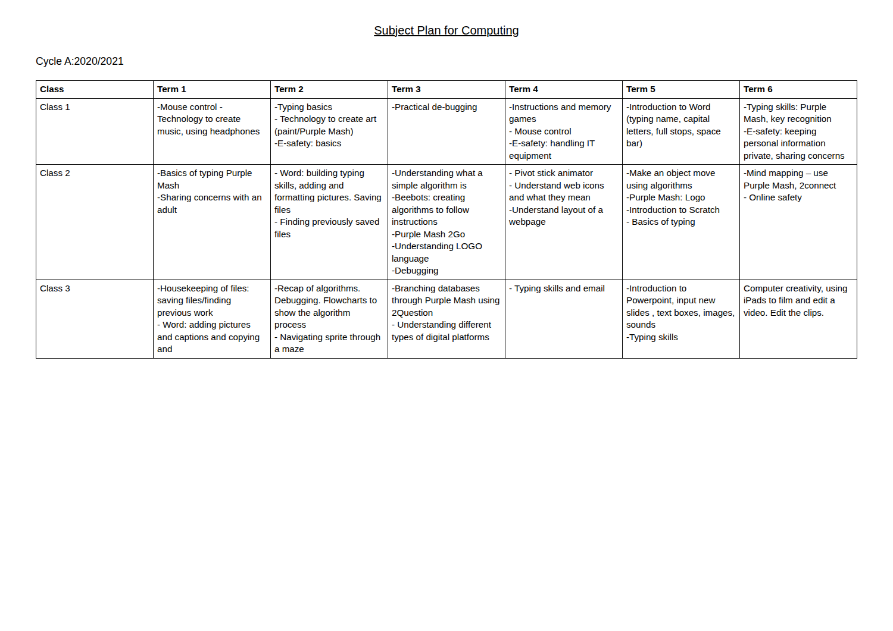Subject Plan for Computing
Cycle A:2020/2021
| Class | Term 1 | Term 2 | Term 3 | Term 4 | Term 5 | Term 6 |
| --- | --- | --- | --- | --- | --- | --- |
| Class 1 | -Mouse control - Technology to create music, using headphones | -Typing basics - Technology to create art (paint/Purple Mash) -E-safety: basics | -Practical de-bugging | -Instructions and memory games - Mouse control -E-safety: handling IT equipment | -Introduction to Word (typing name, capital letters, full stops, space bar) | -Typing skills: Purple Mash, key recognition -E-safety: keeping personal information private, sharing concerns |
| Class 2 | -Basics of typing Purple Mash -Sharing concerns with an adult | - Word: building typing skills, adding and formatting pictures. Saving files - Finding previously saved files | -Understanding what a simple algorithm is -Beebots: creating algorithms to follow instructions -Purple Mash 2Go -Understanding LOGO language -Debugging | - Pivot stick animator - Understand web icons and what they mean -Understand layout of a webpage | -Make an object move using algorithms -Purple Mash: Logo -Introduction to Scratch - Basics of typing | -Mind mapping – use Purple Mash, 2connect - Online safety |
| Class 3 | -Housekeeping of files: saving files/finding previous work - Word: adding pictures and captions and copying and | -Recap of algorithms. Debugging. Flowcharts to show the algorithm process - Navigating sprite through a maze | -Branching databases through Purple Mash using 2Question - Understanding different types of digital platforms | - Typing skills and email | -Introduction to Powerpoint, input new slides , text boxes, images, sounds -Typing skills | Computer creativity, using iPads to film and edit a video. Edit the clips. |